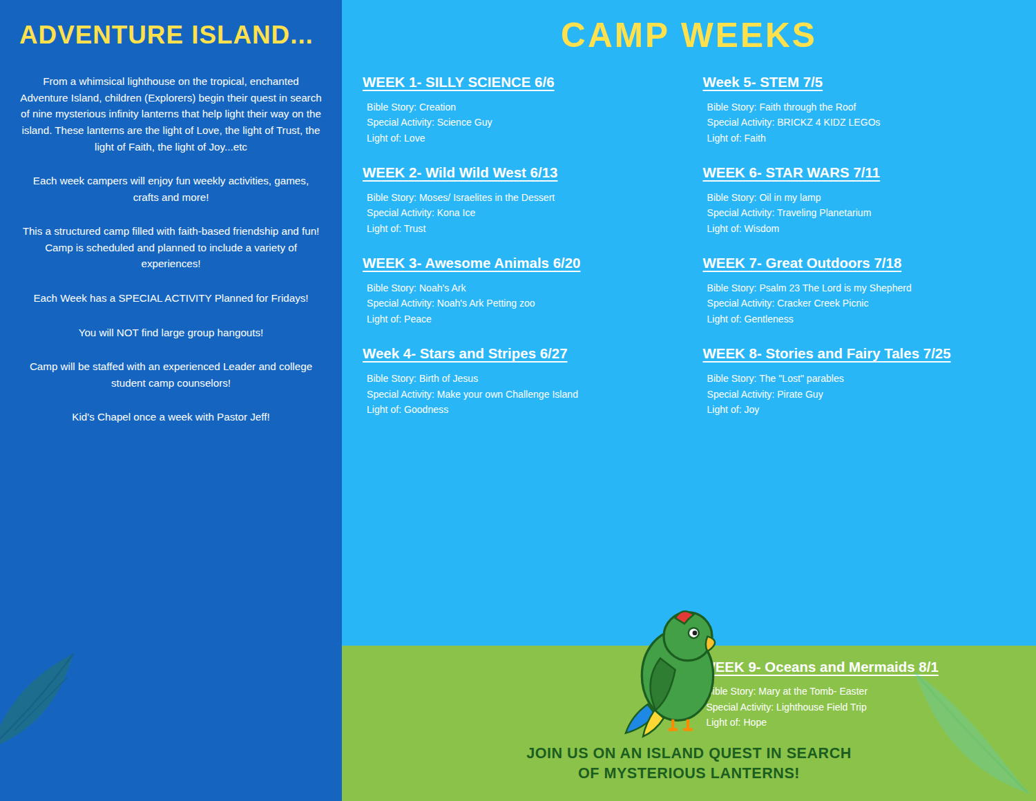Adventure Island...
From a whimsical lighthouse on the tropical, enchanted Adventure Island, children (Explorers) begin their quest in search of nine mysterious infinity lanterns that help light their way on the island. These lanterns are the light of Love, the light of Trust, the light of Faith, the light of Joy...etc
Each week campers will enjoy fun weekly activities, games, crafts and more!
This a structured camp filled with faith-based friendship and fun! Camp is scheduled and planned to include a variety of experiences!
Each Week has a SPECIAL ACTIVITY Planned for Fridays!
You will NOT find large group hangouts!
Camp will be staffed with an experienced Leader and college student camp counselors!
Kid's Chapel once a week with Pastor Jeff!
Camp Weeks
WEEK 1- SILLY SCIENCE 6/6
Bible Story: Creation
Special Activity: Science Guy
Light of: Love
Week 5- STEM 7/5
Bible Story: Faith through the Roof
Special Activity: BRICKZ 4 KIDZ LEGOs
Light of: Faith
WEEK 2- Wild Wild West 6/13
Bible Story: Moses/ Israelites in the Dessert
Special Activity: Kona Ice
Light of: Trust
WEEK 6- STAR WARS 7/11
Bible Story: Oil in my lamp
Special Activity: Traveling Planetarium
Light of: Wisdom
WEEK 3- Awesome Animals 6/20
Bible Story: Noah's Ark
Special Activity: Noah's Ark Petting zoo
Light of: Peace
WEEK 7- Great Outdoors 7/18
Bible Story: Psalm 23 The Lord is my Shepherd
Special Activity: Cracker Creek Picnic
Light of: Gentleness
Week 4- Stars and Stripes 6/27
Bible Story: Birth of Jesus
Special Activity: Make your own Challenge Island
Light of: Goodness
WEEK 8- Stories and Fairy Tales 7/25
Bible Story: The "Lost" parables
Special Activity: Pirate Guy
Light of: Joy
WEEK 9- Oceans and Mermaids 8/1
Bible Story: Mary at the Tomb- Easter
Special Activity: Lighthouse Field Trip
Light of: Hope
Join us on an island quest in search
of mysterious lanterns!